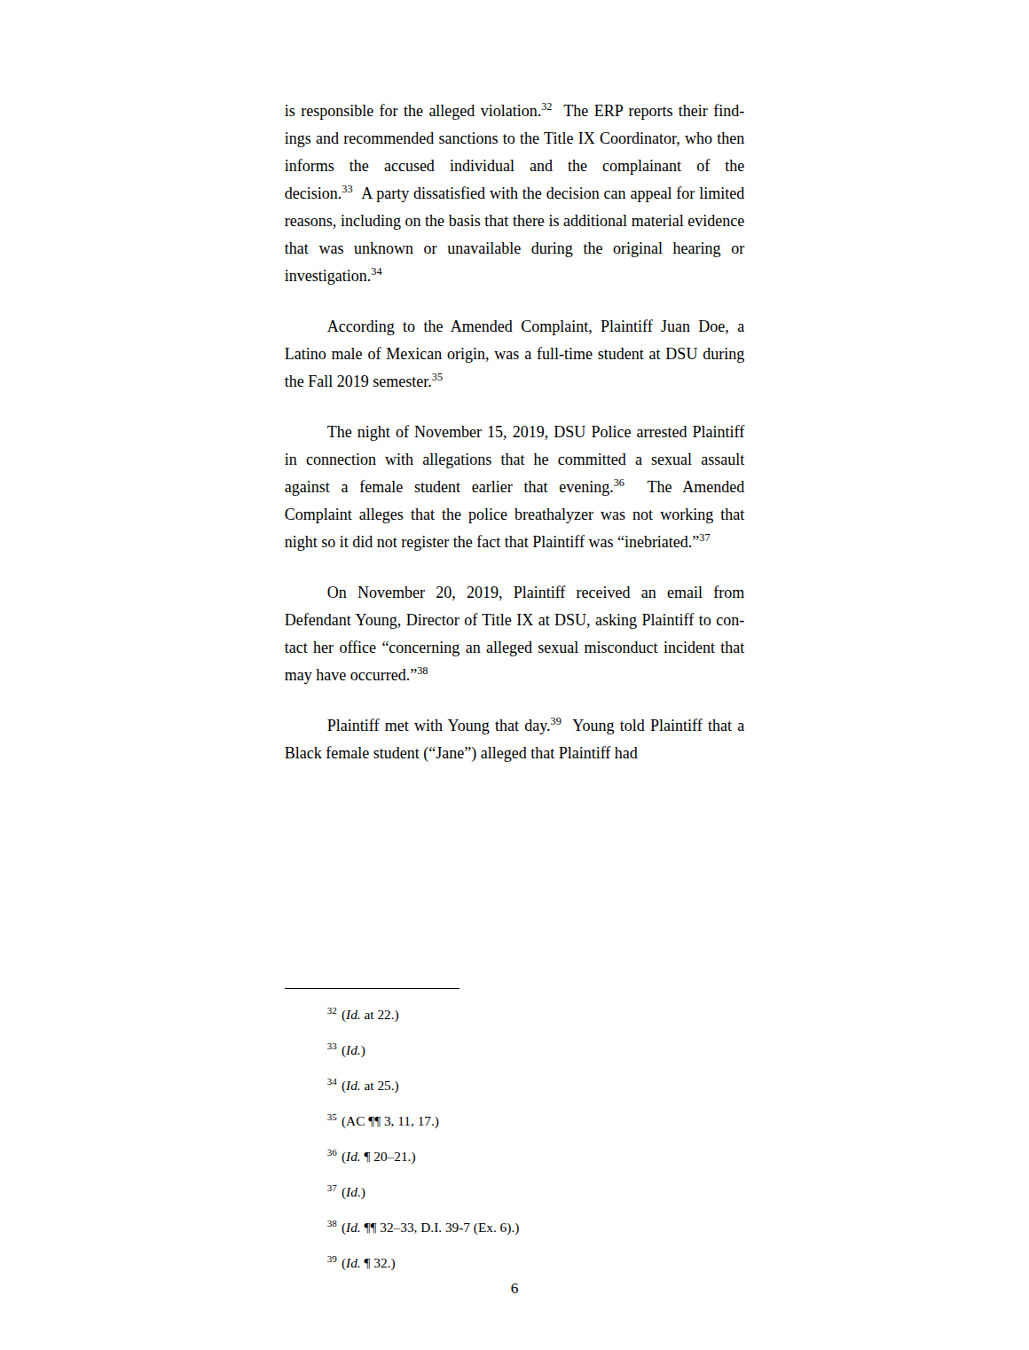is responsible for the alleged violation.32 The ERP reports their findings and recommended sanctions to the Title IX Coordinator, who then informs the accused individual and the complainant of the decision.33 A party dissatisfied with the decision can appeal for limited reasons, including on the basis that there is additional material evidence that was unknown or unavailable during the original hearing or investigation.34
According to the Amended Complaint, Plaintiff Juan Doe, a Latino male of Mexican origin, was a full-time student at DSU during the Fall 2019 semester.35
The night of November 15, 2019, DSU Police arrested Plaintiff in connection with allegations that he committed a sexual assault against a female student earlier that evening.36 The Amended Complaint alleges that the police breathalyzer was not working that night so it did not register the fact that Plaintiff was “inebriated.”37
On November 20, 2019, Plaintiff received an email from Defendant Young, Director of Title IX at DSU, asking Plaintiff to contact her office “concerning an alleged sexual misconduct incident that may have occurred.”38
Plaintiff met with Young that day.39 Young told Plaintiff that a Black female student (“Jane”) alleged that Plaintiff had
32 (Id. at 22.)
33 (Id.)
34 (Id. at 25.)
35 (AC ¶¶ 3, 11, 17.)
36 (Id. ¶ 20–21.)
37 (Id.)
38 (Id. ¶¶ 32–33, D.I. 39-7 (Ex. 6).)
39 (Id. ¶ 32.)
6